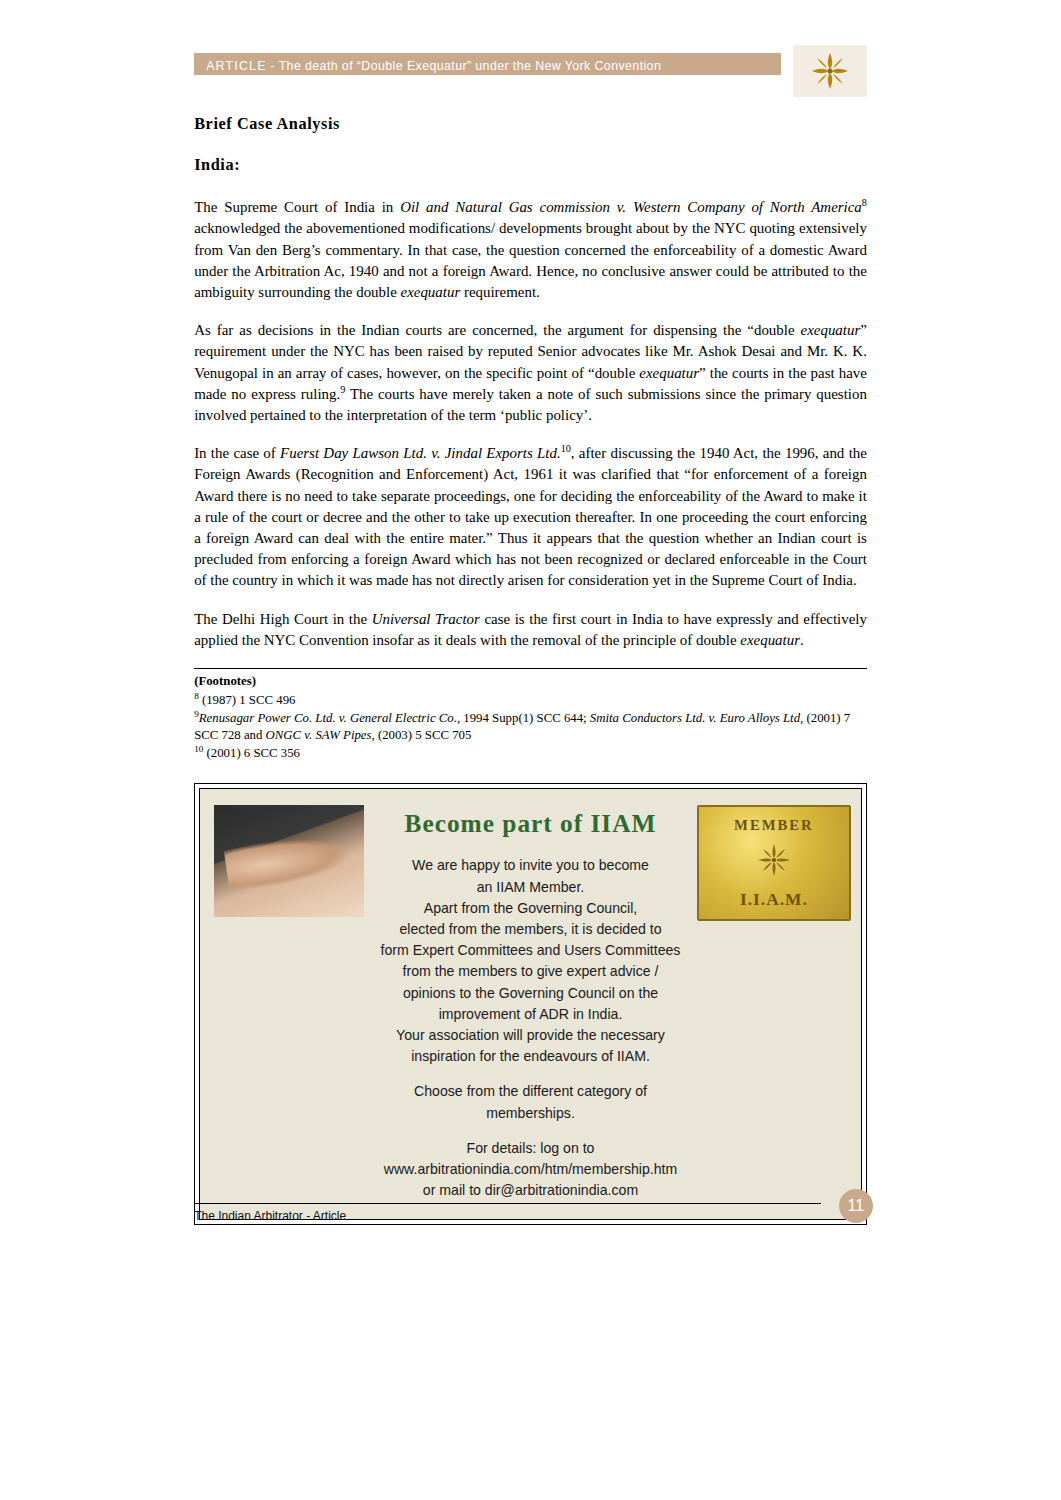ARTICLE - The death of “Double Exequatur” under the New York Convention
Brief Case Analysis
India:
The Supreme Court of India in Oil and Natural Gas commission v. Western Company of North America8 acknowledged the abovementioned modifications/ developments brought about by the NYC quoting extensively from Van den Berg’s commentary. In that case, the question concerned the enforceability of a domestic Award under the Arbitration Ac, 1940 and not a foreign Award. Hence, no conclusive answer could be attributed to the ambiguity surrounding the double exequatur requirement.
As far as decisions in the Indian courts are concerned, the argument for dispensing the “double exequatur” requirement under the NYC has been raised by reputed Senior advocates like Mr. Ashok Desai and Mr. K. K. Venugopal in an array of cases, however, on the specific point of “double exequatur” the courts in the past have made no express ruling.9 The courts have merely taken a note of such submissions since the primary question involved pertained to the interpretation of the term ‘public policy’.
In the case of Fuerst Day Lawson Ltd. v. Jindal Exports Ltd.10, after discussing the 1940 Act, the 1996, and the Foreign Awards (Recognition and Enforcement) Act, 1961 it was clarified that “for enforcement of a foreign Award there is no need to take separate proceedings, one for deciding the enforceability of the Award to make it a rule of the court or decree and the other to take up execution thereafter. In one proceeding the court enforcing a foreign Award can deal with the entire mater.” Thus it appears that the question whether an Indian court is precluded from enforcing a foreign Award which has not been recognized or declared enforceable in the Court of the country in which it was made has not directly arisen for consideration yet in the Supreme Court of India.
The Delhi High Court in the Universal Tractor case is the first court in India to have expressly and effectively applied the NYC Convention insofar as it deals with the removal of the principle of double exequatur.
(Footnotes)
8 (1987) 1 SCC 496
9Renusagar Power Co. Ltd. v. General Electric Co., 1994 Supp(1) SCC 644; Smita Conductors Ltd. v. Euro Alloys Ltd, (2001) 7 SCC 728 and ONGC v. SAW Pipes, (2003) 5 SCC 705
10 (2001) 6 SCC 356
Become part of IIAM
We are happy to invite you to become
an IIAM Member.
Apart from the Governing Council,
elected from the members, it is decided to
form Expert Committees and Users Committees
from the members to give expert advice /
opinions to the Governing Council on the
improvement of ADR in India.
Your association will provide the necessary
inspiration for the endeavours of IIAM.
Choose from the different category of memberships.
For details: log on to www.arbitrationindia.com/htm/membership.htm
or mail to dir@arbitrationindia.com
MEMBER
I.I.A.M.
The Indian Arbitrator - Article
11